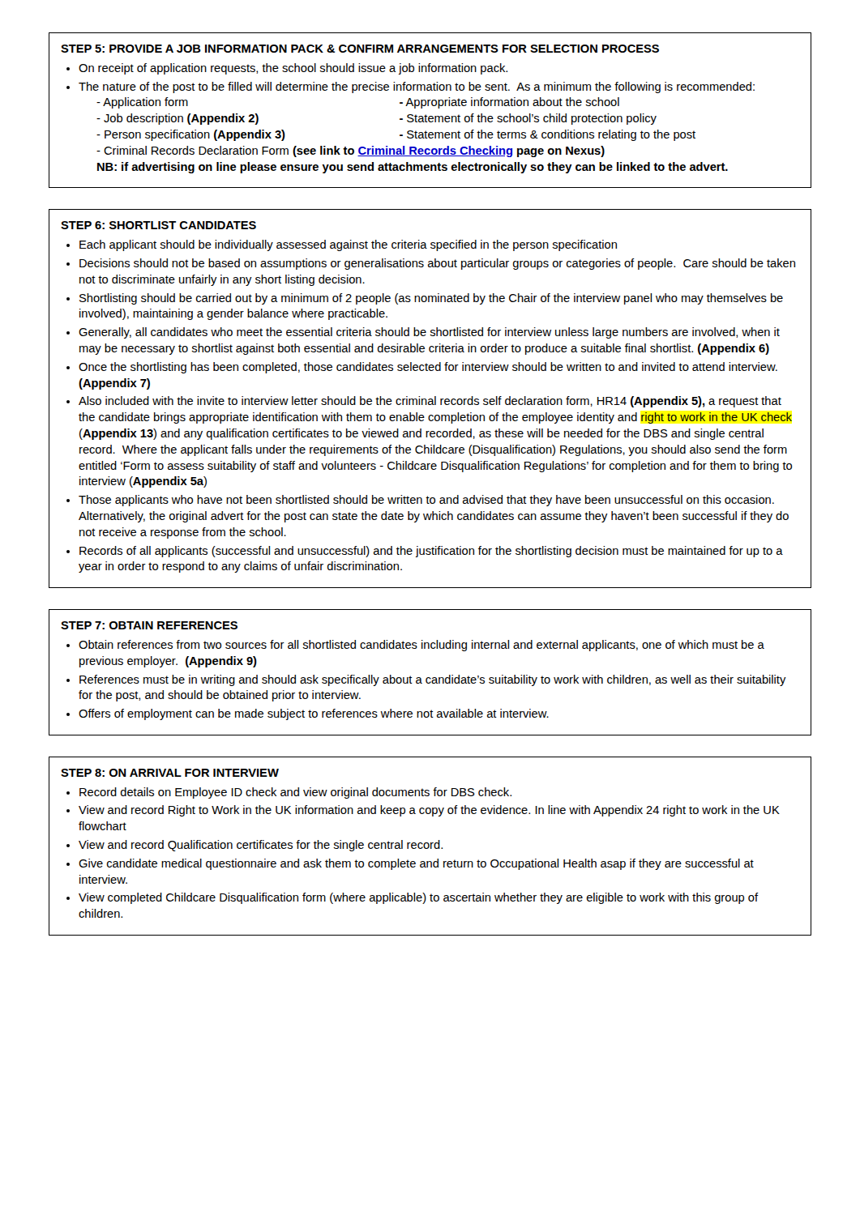STEP 5: PROVIDE A JOB INFORMATION PACK & CONFIRM ARRANGEMENTS FOR SELECTION PROCESS
On receipt of application requests, the school should issue a job information pack.
The nature of the post to be filled will determine the precise information to be sent. As a minimum the following is recommended:
- Application form
- Appropriate information about the school
- Job description (Appendix 2)
- Statement of the school’s child protection policy
- Person specification (Appendix 3)
- Statement of the terms & conditions relating to the post
- Criminal Records Declaration Form (see link to Criminal Records Checking page on Nexus)
NB: if advertising on line please ensure you send attachments electronically so they can be linked to the advert.
STEP 6: SHORTLIST CANDIDATES
Each applicant should be individually assessed against the criteria specified in the person specification
Decisions should not be based on assumptions or generalisations about particular groups or categories of people. Care should be taken not to discriminate unfairly in any short listing decision.
Shortlisting should be carried out by a minimum of 2 people (as nominated by the Chair of the interview panel who may themselves be involved), maintaining a gender balance where practicable.
Generally, all candidates who meet the essential criteria should be shortlisted for interview unless large numbers are involved, when it may be necessary to shortlist against both essential and desirable criteria in order to produce a suitable final shortlist. (Appendix 6)
Once the shortlisting has been completed, those candidates selected for interview should be written to and invited to attend interview. (Appendix 7)
Also included with the invite to interview letter should be the criminal records self declaration form, HR14 (Appendix 5), a request that the candidate brings appropriate identification with them to enable completion of the employee identity and right to work in the UK check (Appendix 13) and any qualification certificates to be viewed and recorded, as these will be needed for the DBS and single central record. Where the applicant falls under the requirements of the Childcare (Disqualification) Regulations, you should also send the form entitled ‘Form to assess suitability of staff and volunteers - Childcare Disqualification Regulations’ for completion and for them to bring to interview (Appendix 5a)
Those applicants who have not been shortlisted should be written to and advised that they have been unsuccessful on this occasion. Alternatively, the original advert for the post can state the date by which candidates can assume they haven’t been successful if they do not receive a response from the school.
Records of all applicants (successful and unsuccessful) and the justification for the shortlisting decision must be maintained for up to a year in order to respond to any claims of unfair discrimination.
STEP 7: OBTAIN REFERENCES
Obtain references from two sources for all shortlisted candidates including internal and external applicants, one of which must be a previous employer. (Appendix 9)
References must be in writing and should ask specifically about a candidate’s suitability to work with children, as well as their suitability for the post, and should be obtained prior to interview.
Offers of employment can be made subject to references where not available at interview.
STEP 8: ON ARRIVAL FOR INTERVIEW
Record details on Employee ID check and view original documents for DBS check.
View and record Right to Work in the UK information and keep a copy of the evidence. In line with Appendix 24 right to work in the UK flowchart
View and record Qualification certificates for the single central record.
Give candidate medical questionnaire and ask them to complete and return to Occupational Health asap if they are successful at interview.
View completed Childcare Disqualification form (where applicable) to ascertain whether they are eligible to work with this group of children.